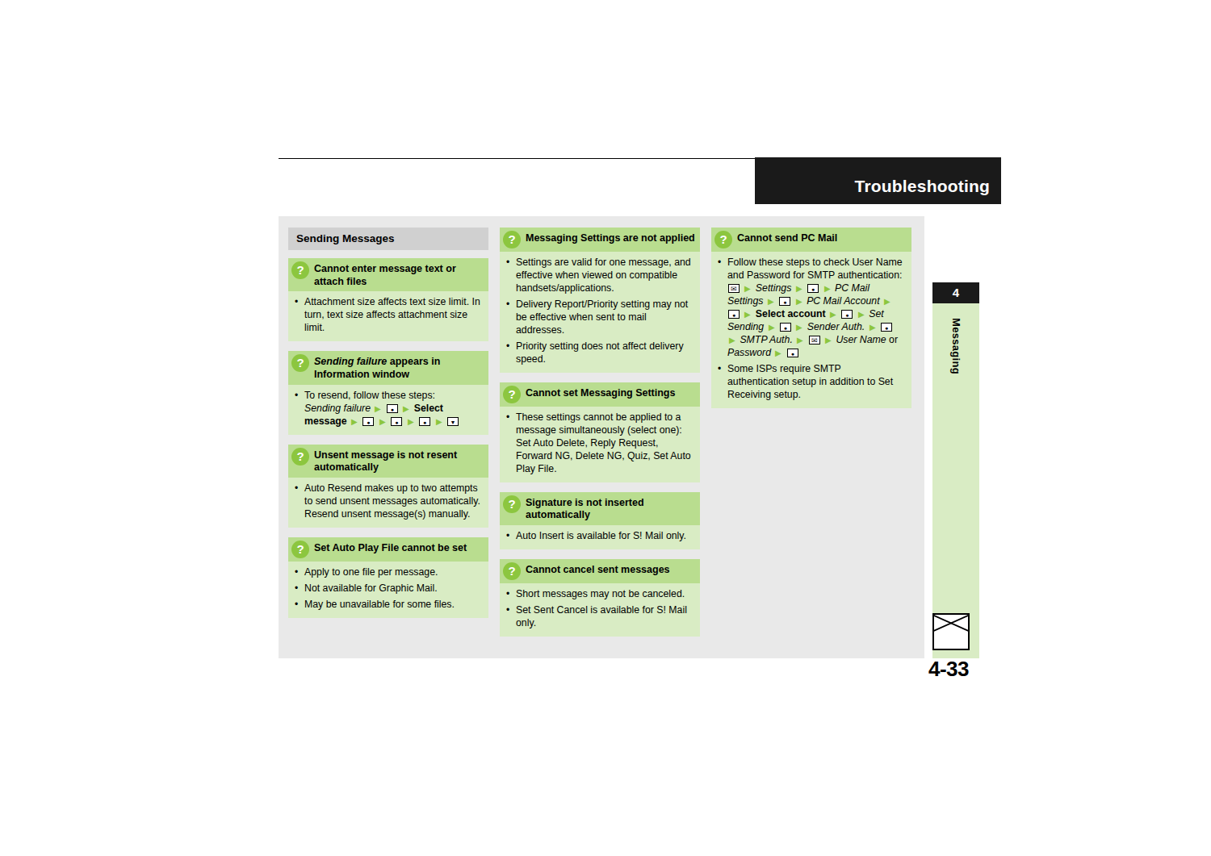Troubleshooting
4
Messaging
4-33
Sending Messages
?
Cannot enter message text or attach files
Attachment size affects text size limit. In turn, text size affects attachment size limit.
?
Sending failure appears in Information window
To resend, follow these steps:
Sending failure Select message
?
Unsent message is not resent automatically
Auto Resend makes up to two attempts to send unsent messages automatically. Resend unsent message(s) manually.
?
Set Auto Play File cannot be set
Apply to one file per message.
Not available for Graphic Mail.
May be unavailable for some files.
?
Messaging Settings are not applied
Settings are valid for one message, and effective when viewed on compatible handsets/applications.
Delivery Report/Priority setting may not be effective when sent to mail addresses.
Priority setting does not affect delivery speed.
?
Cannot set Messaging Settings
These settings cannot be applied to a message simultaneously (select one): Set Auto Delete, Reply Request, Forward NG, Delete NG, Quiz, Set Auto Play File.
?
Signature is not inserted automatically
Auto Insert is available for S! Mail only.
?
Cannot cancel sent messages
Short messages may not be canceled.
Set Sent Cancel is available for S! Mail only.
?
Cannot send PC Mail
Follow these steps to check User Name and Password for SMTP authentication:
Settings PC Mail Settings PC Mail Account Select account Set Sending Sender Auth. SMTP Auth. User Name or Password
Some ISPs require SMTP authentication setup in addition to Set Receiving setup.